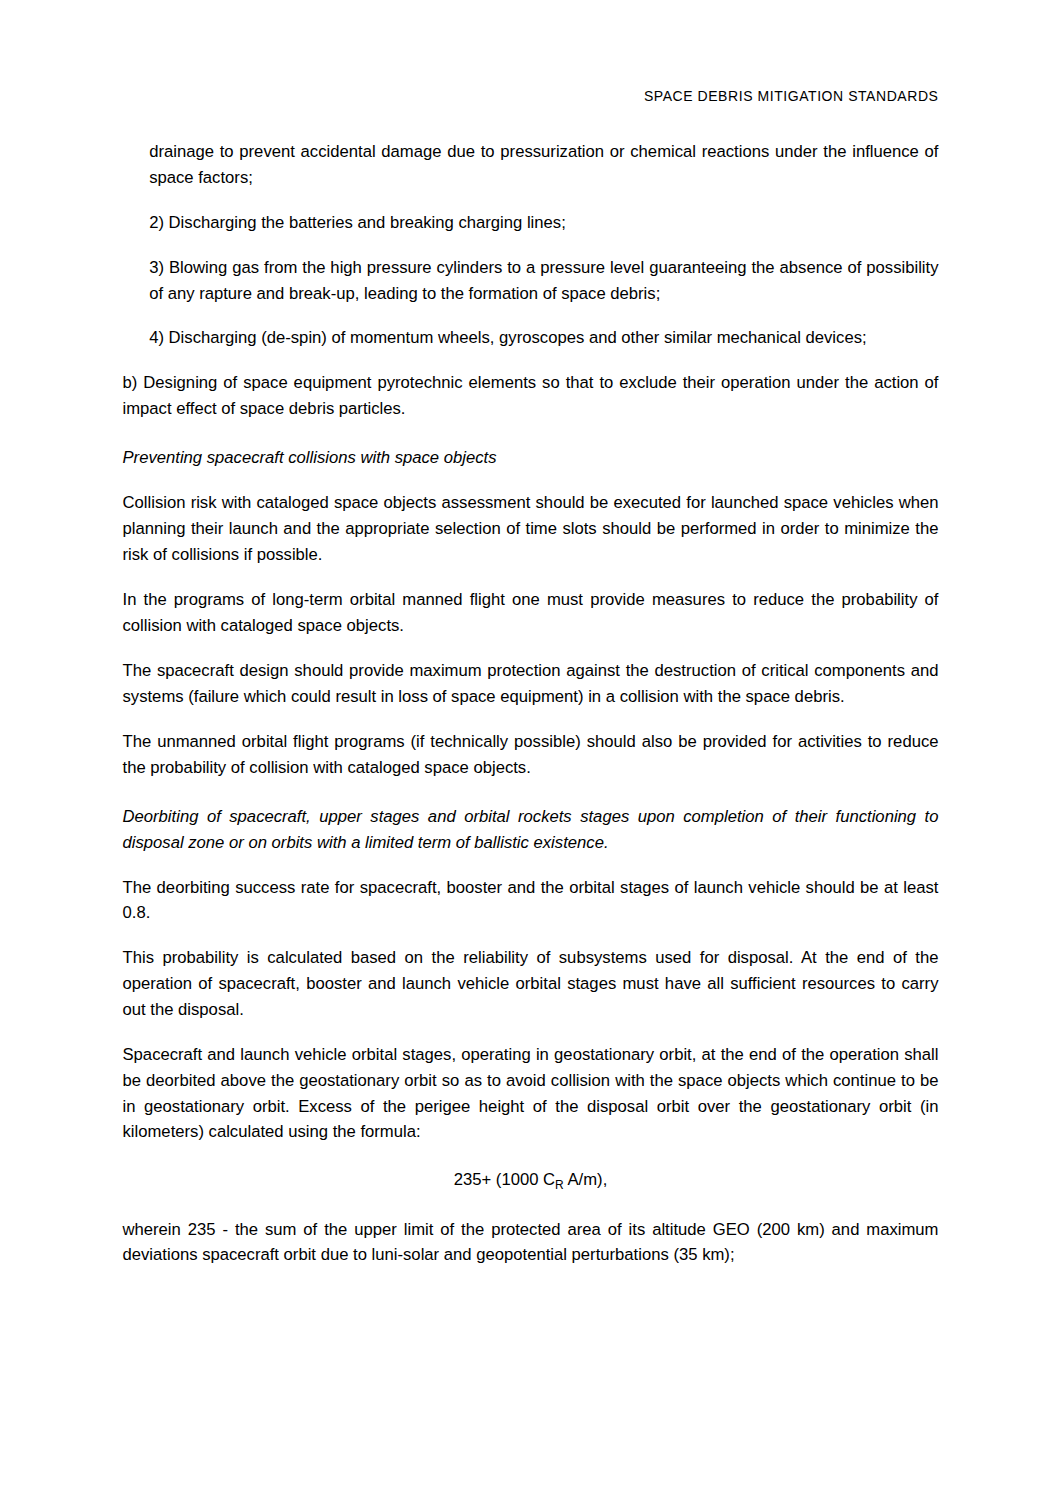SPACE DEBRIS MITIGATION STANDARDS
drainage to prevent accidental damage due to pressurization or chemical reactions under the influence of space factors;
2) Discharging the batteries and breaking charging lines;
3) Blowing gas from the high pressure cylinders to a pressure level guaranteeing the absence of possibility of any rapture and break-up, leading to the formation of space debris;
4) Discharging (de-spin) of momentum wheels, gyroscopes and other similar mechanical devices;
b) Designing of space equipment pyrotechnic elements so that to exclude their operation under the action of impact effect of space debris particles.
Preventing spacecraft collisions with space objects
Collision risk with cataloged space objects assessment should be executed for launched space vehicles when planning their launch and the appropriate selection of time slots should be performed in order to minimize the risk of collisions if possible.
In the programs of long-term orbital manned flight one must provide measures to reduce the probability of collision with cataloged space objects.
The spacecraft design should provide maximum protection against the destruction of critical components and systems (failure which could result in loss of space equipment) in a collision with the space debris.
The unmanned orbital flight programs (if technically possible) should also be provided for activities to reduce the probability of collision with cataloged space objects.
Deorbiting of spacecraft, upper stages and orbital rockets stages upon completion of their functioning to disposal zone or on orbits with a limited term of ballistic existence.
The deorbiting success rate for spacecraft, booster and the orbital stages of launch vehicle should be at least 0.8.
This probability is calculated based on the reliability of subsystems used for disposal. At the end of the operation of spacecraft, booster and launch vehicle orbital stages must have all sufficient resources to carry out the disposal.
Spacecraft and launch vehicle orbital stages, operating in geostationary orbit, at the end of the operation shall be deorbited above the geostationary orbit so as to avoid collision with the space objects which continue to be in geostationary orbit. Excess of the perigee height of the disposal orbit over the geostationary orbit (in kilometers) calculated using the formula:
235+ (1000 CR A/m),
wherein 235 - the sum of the upper limit of the protected area of its altitude GEO (200 km) and maximum deviations spacecraft orbit due to luni-solar and geopotential perturbations (35 km);